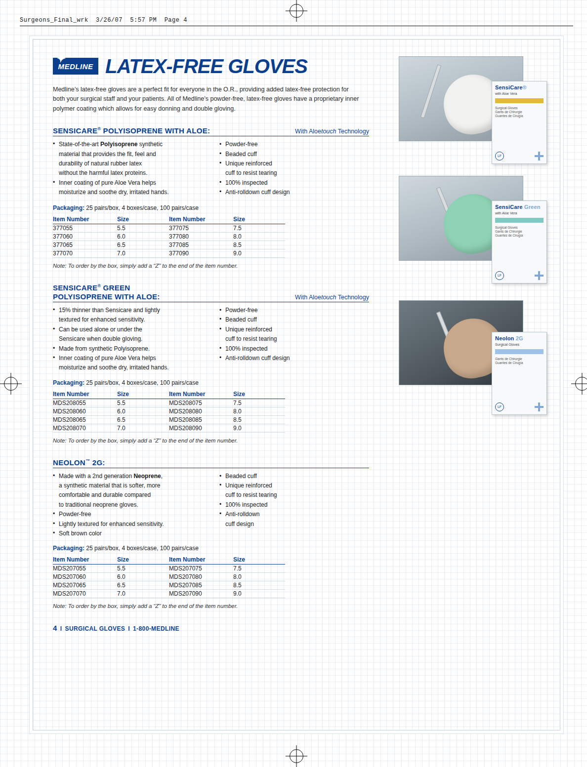Surgeons_Final_wrk 3/26/07 5:57 PM Page 4
SensiCare®
with Aloe Vera
Surgical Gloves
Gants de Chirurgie
Guantes de Cirugía
LF
SensiCare Green
with Aloe Vera
Surgical Gloves
Gants de Chirurgie
Guantes de Cirugía
LF
Neolon 2G
Surgical Gloves
Gants de Chirurgie
Guantes de Cirugía
LF
✦MEDLINE
LATEX-FREE GLOVES
Medline’s latex-free gloves are a perfect fit for everyone in the O.R., providing added latex-free protection for both your surgical staff and your patients. All of Medline’s powder-free, latex-free gloves have a proprietary inner polymer coating which allows for easy donning and double gloving.
SensiCare® Polyisoprene with Aloe:
With Aloetouch Technology
State-of-the-art Polyisoprene synthetic
material that provides the fit, feel and
durability of natural rubber latex
without the harmful latex proteins.
Inner coating of pure Aloe Vera helps
moisturize and soothe dry, irritated hands.
Powder-free
Beaded cuff
Unique reinforced
cuff to resist tearing
100% inspected
Anti-rolldown cuff design
Packaging: 25 pairs/box, 4 boxes/case, 100 pairs/case
| Item Number | Size | Item Number | Size |
| --- | --- | --- | --- |
| 377055 | 5.5 | 377075 | 7.5 |
| 377060 | 6.0 | 377080 | 8.0 |
| 377065 | 6.5 | 377085 | 8.5 |
| 377070 | 7.0 | 377090 | 9.0 |
Note: To order by the box, simply add a “Z” to the end of the item number.
SensiCare® Green
Polyisoprene with Aloe:
With Aloetouch Technology
15% thinner than Sensicare and lightly
textured for enhanced sensitivity.
Can be used alone or under the
Sensicare when double gloving.
Made from synthetic Polyisoprene.
Inner coating of pure Aloe Vera helps
moisturize and soothe dry, irritated hands.
Powder-free
Beaded cuff
Unique reinforced
cuff to resist tearing
100% inspected
Anti-rolldown cuff design
Packaging: 25 pairs/box, 4 boxes/case, 100 pairs/case
| Item Number | Size | Item Number | Size |
| --- | --- | --- | --- |
| MDS208055 | 5.5 | MDS208075 | 7.5 |
| MDS208060 | 6.0 | MDS208080 | 8.0 |
| MDS208065 | 6.5 | MDS208085 | 8.5 |
| MDS208070 | 7.0 | MDS208090 | 9.0 |
Note: To order by the box, simply add a “Z” to the end of the item number.
Neolon™ 2G:
Made with a 2nd generation Neoprene,
a synthetic material that is softer, more
comfortable and durable compared
to traditional neoprene gloves.
Powder-free
Lightly textured for enhanced sensitivity.
Soft brown color
Beaded cuff
Unique reinforced
cuff to resist tearing
100% inspected
Anti-rolldown
cuff design
Packaging: 25 pairs/box, 4 boxes/case, 100 pairs/case
| Item Number | Size | Item Number | Size |
| --- | --- | --- | --- |
| MDS207055 | 5.5 | MDS207075 | 7.5 |
| MDS207060 | 6.0 | MDS207080 | 8.0 |
| MDS207065 | 6.5 | MDS207085 | 8.5 |
| MDS207070 | 7.0 | MDS207090 | 9.0 |
Note: To order by the box, simply add a “Z” to the end of the item number.
4 ISURGICAL GLOVESI1-800-MEDLINE